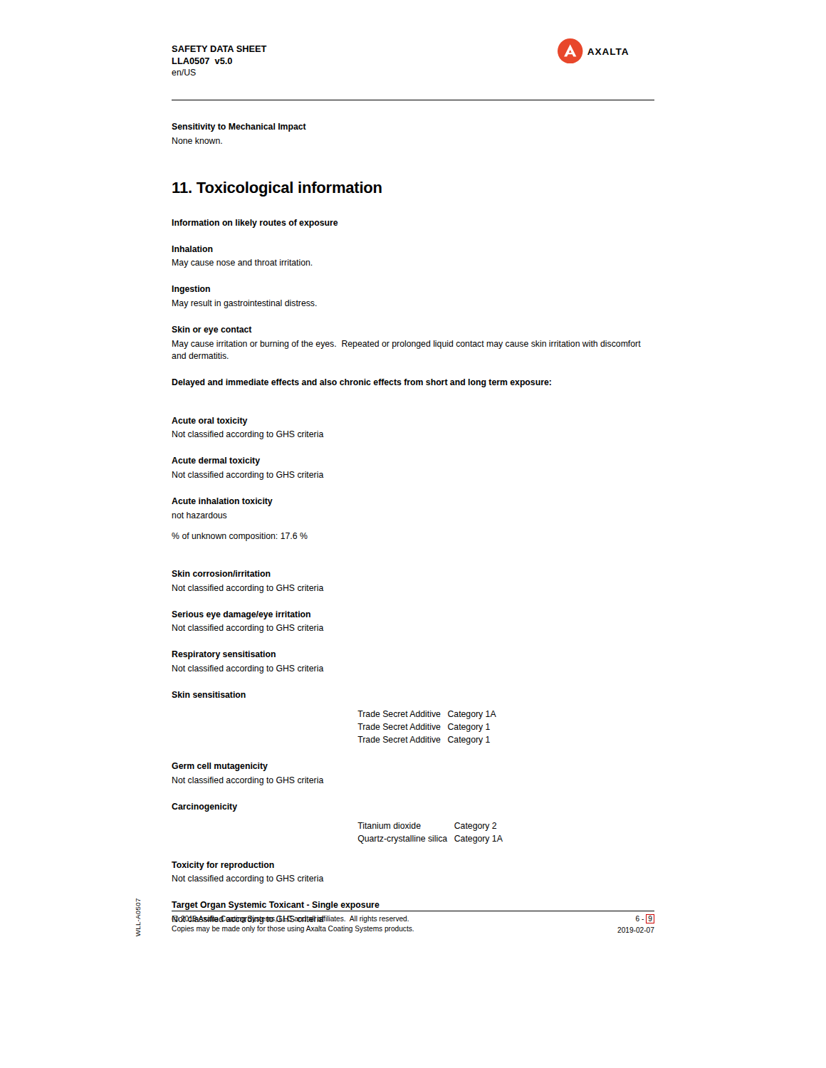SAFETY DATA SHEET
LLA0507 v5.0
en/US
AXALTA
Sensitivity to Mechanical Impact
None known.
11. Toxicological information
Information on likely routes of exposure
Inhalation
May cause nose and throat irritation.
Ingestion
May result in gastrointestinal distress.
Skin or eye contact
May cause irritation or burning of the eyes. Repeated or prolonged liquid contact may cause skin irritation with discomfort and dermatitis.
Delayed and immediate effects and also chronic effects from short and long term exposure:
Acute oral toxicity
Not classified according to GHS criteria
Acute dermal toxicity
Not classified according to GHS criteria
Acute inhalation toxicity
not hazardous
% of unknown composition: 17.6 %
Skin corrosion/irritation
Not classified according to GHS criteria
Serious eye damage/eye irritation
Not classified according to GHS criteria
Respiratory sensitisation
Not classified according to GHS criteria
Skin sensitisation
| Trade Secret Additive | Category 1A |
| Trade Secret Additive | Category 1 |
| Trade Secret Additive | Category 1 |
Germ cell mutagenicity
Not classified according to GHS criteria
Carcinogenicity
| Titanium dioxide | Category 2 |
| Quartz-crystalline silica | Category 1A |
Toxicity for reproduction
Not classified according to GHS criteria
Target Organ Systemic Toxicant - Single exposure
Not classified according to GHS criteria
Ⓒ 2019 Axalta Coating Systems, LLC and all affiliates. All rights reserved.
Copies may be made only for those using Axalta Coating Systems products.
6 - 9
2019-02-07
WLL-A0507